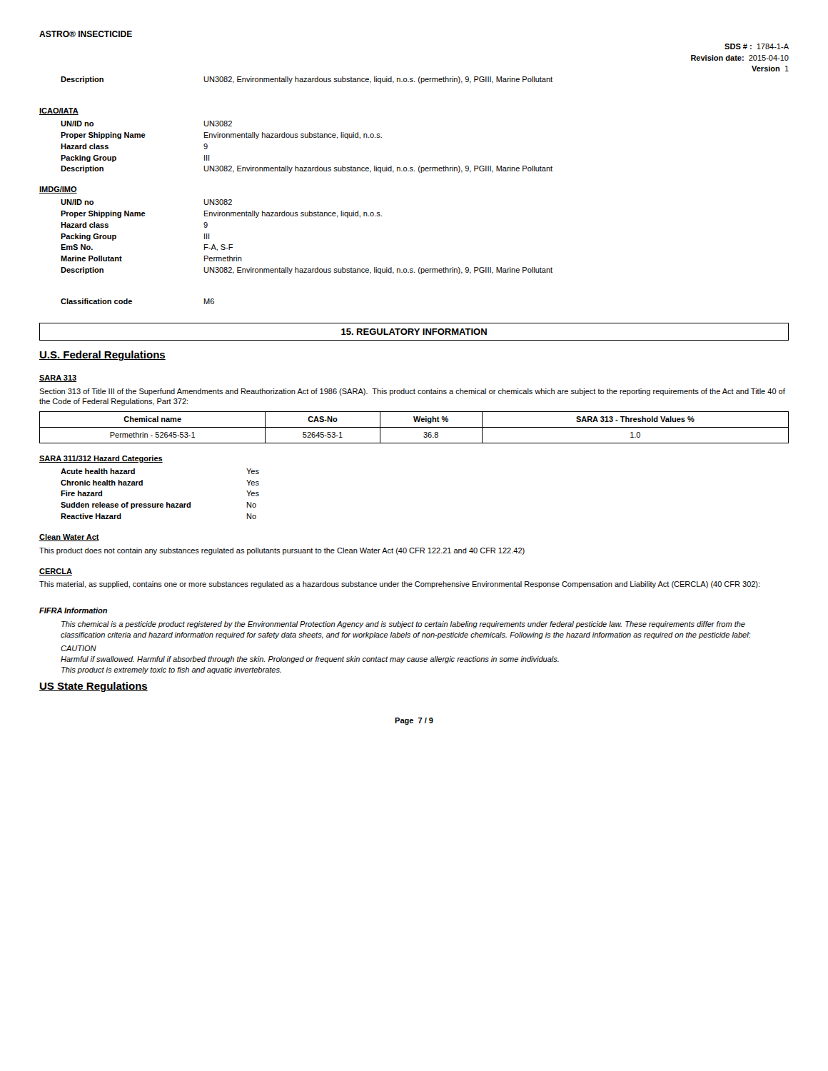ASTRO® INSECTICIDE
SDS # : 1784-1-A
Revision date: 2015-04-10
Version 1
Description
UN3082, Environmentally hazardous substance, liquid, n.o.s. (permethrin), 9, PGIII, Marine Pollutant
ICAO/IATA
UN/ID no
UN3082
Proper Shipping Name
Environmentally hazardous substance, liquid, n.o.s.
Hazard class
9
Packing Group
III
Description
UN3082, Environmentally hazardous substance, liquid, n.o.s. (permethrin), 9, PGIII, Marine Pollutant
IMDG/IMO
UN/ID no
UN3082
Proper Shipping Name
Environmentally hazardous substance, liquid, n.o.s.
Hazard class
9
Packing Group
III
EmS No.
F-A, S-F
Marine Pollutant
Permethrin
Description
UN3082, Environmentally hazardous substance, liquid, n.o.s. (permethrin), 9, PGIII, Marine Pollutant
Classification code
M6
15. REGULATORY INFORMATION
U.S. Federal Regulations
SARA 313
Section 313 of Title III of the Superfund Amendments and Reauthorization Act of 1986 (SARA). This product contains a chemical or chemicals which are subject to the reporting requirements of the Act and Title 40 of the Code of Federal Regulations, Part 372:
| Chemical name | CAS-No | Weight % | SARA 313 - Threshold Values % |
| --- | --- | --- | --- |
| Permethrin - 52645-53-1 | 52645-53-1 | 36.8 | 1.0 |
SARA 311/312 Hazard Categories
Acute health hazard
Yes
Chronic health hazard
Yes
Fire hazard
Yes
Sudden release of pressure hazard
No
Reactive Hazard
No
Clean Water Act
This product does not contain any substances regulated as pollutants pursuant to the Clean Water Act (40 CFR 122.21 and 40 CFR 122.42)
CERCLA
This material, as supplied, contains one or more substances regulated as a hazardous substance under the Comprehensive Environmental Response Compensation and Liability Act (CERCLA) (40 CFR 302):
FIFRA Information
This chemical is a pesticide product registered by the Environmental Protection Agency and is subject to certain labeling requirements under federal pesticide law. These requirements differ from the classification criteria and hazard information required for safety data sheets, and for workplace labels of non-pesticide chemicals. Following is the hazard information as required on the pesticide label:
CAUTION
Harmful if swallowed. Harmful if absorbed through the skin. Prolonged or frequent skin contact may cause allergic reactions in some individuals.
This product is extremely toxic to fish and aquatic invertebrates.
US State Regulations
Page 7 / 9